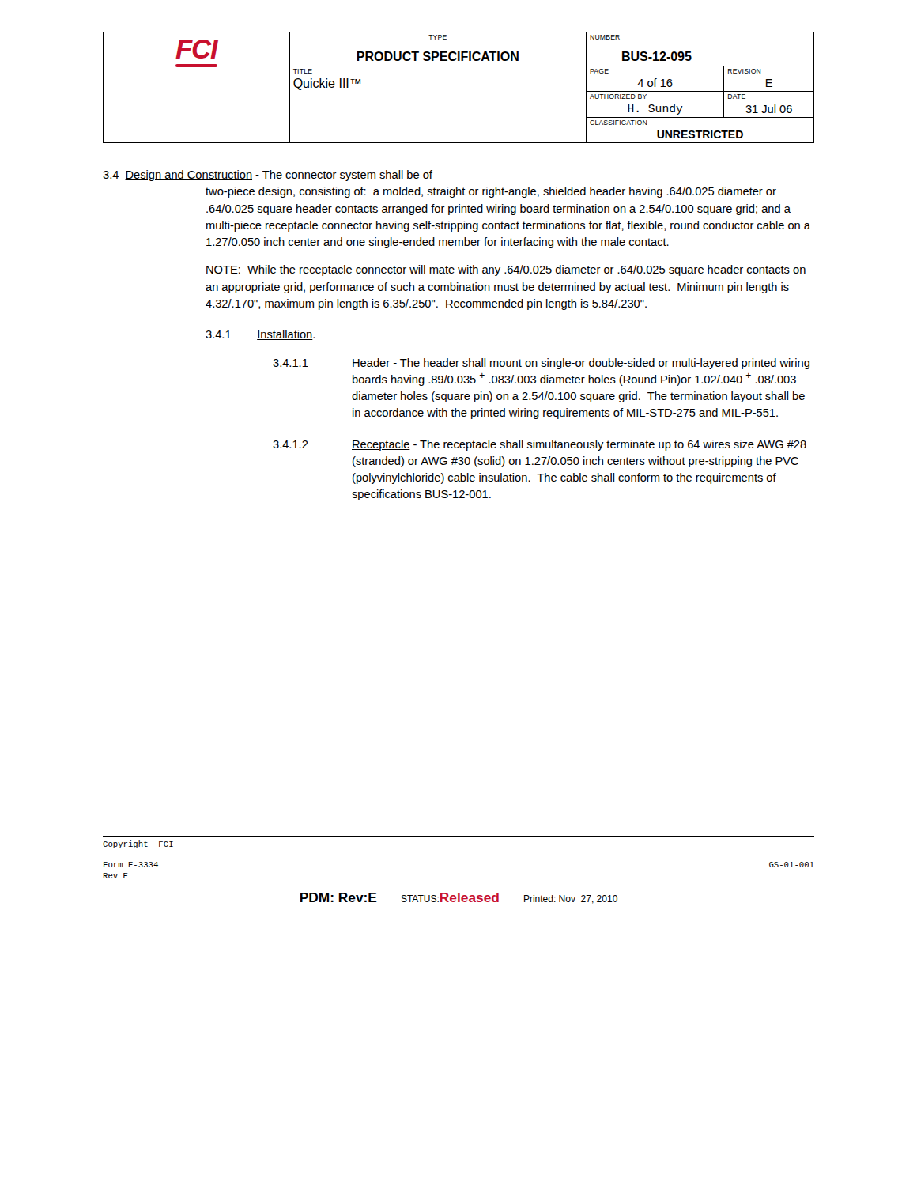| FCI | TYPE PRODUCT SPECIFICATION | NUMBER BUS-12-095 |
| TITLE Quickie III™ | / PAGE 4 of 16 / REVISION E / / AUTHORIZED BY H. Sundy / DATE 31 Jul 06 / / CLASSIFICATION UNRESTRICTED / |
3.4 Design and Construction - The connector system shall be of two-piece design, consisting of: a molded, straight or right-angle, shielded header having .64/0.025 diameter or .64/0.025 square header contacts arranged for printed wiring board termination on a 2.54/0.100 square grid; and a multi-piece receptacle connector having self-stripping contact terminations for flat, flexible, round conductor cable on a 1.27/0.050 inch center and one single-ended member for interfacing with the male contact.
NOTE: While the receptacle connector will mate with any .64/0.025 diameter or .64/0.025 square header contacts on an appropriate grid, performance of such a combination must be determined by actual test. Minimum pin length is 4.32/.170", maximum pin length is 6.35/.250". Recommended pin length is 5.84/.230".
3.4.1 Installation.
3.4.1.1 Header - The header shall mount on single-or double-sided or multi-layered printed wiring boards having .89/0.035 + .083/.003 diameter holes (Round Pin)or 1.02/.040 + .08/.003 diameter holes (square pin) on a 2.54/0.100 square grid. The termination layout shall be in accordance with the printed wiring requirements of MIL-STD-275 and MIL-P-551.
3.4.1.2 Receptacle - The receptacle shall simultaneously terminate up to 64 wires size AWG #28 (stranded) or AWG #30 (solid) on 1.27/0.050 inch centers without pre-stripping the PVC (polyvinylchloride) cable insulation. The cable shall conform to the requirements of specifications BUS-12-001.
Copyright FCI
Form E-3334
Rev E
GS-01-001
PDM: Rev:E STATUS: Released Printed: Nov 27, 2010